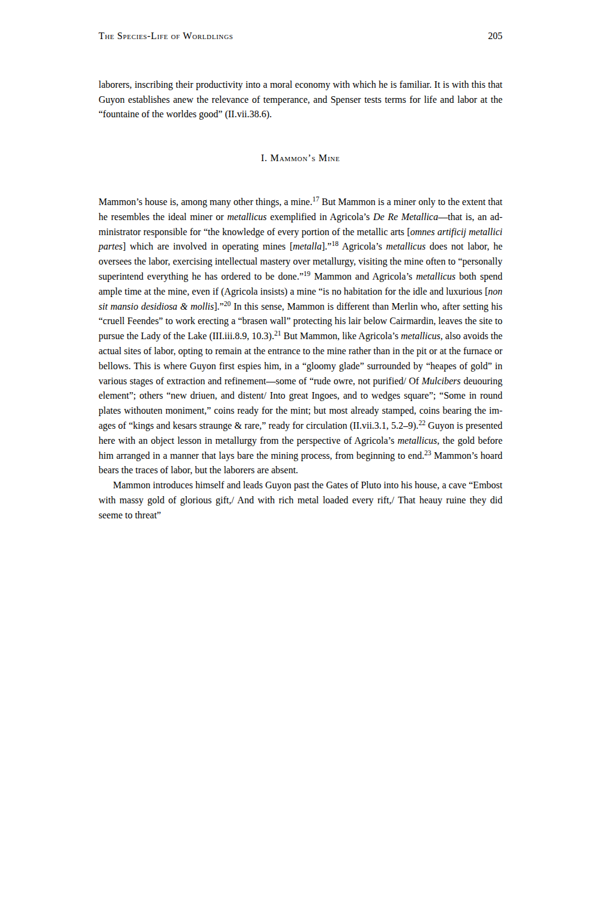The Species-Life of Worldlings 205
laborers, inscribing their productivity into a moral economy with which he is familiar. It is with this that Guyon establishes anew the relevance of temperance, and Spenser tests terms for life and labor at the “fountaine of the worldes good” (II.vii.38.6).
I. Mammon’s Mine
Mammon’s house is, among many other things, a mine.17 But Mammon is a miner only to the extent that he resembles the ideal miner or metallicus exemplified in Agricola’s De Re Metallica—that is, an administrator responsible for “the knowledge of every portion of the metallic arts [omnes artificij metallici partes] which are involved in operating mines [metalla].”18 Agricola’s metallicus does not labor, he oversees the labor, exercising intellectual mastery over metallurgy, visiting the mine often to “personally superintend everything he has ordered to be done.”19 Mammon and Agricola’s metallicus both spend ample time at the mine, even if (Agricola insists) a mine “is no habitation for the idle and luxurious [non sit mansio desidiosa & mollis].”20 In this sense, Mammon is different than Merlin who, after setting his “cruell Feendes” to work erecting a “brasen wall” protecting his lair below Cairmardin, leaves the site to pursue the Lady of the Lake (III.iii.8.9, 10.3).21 But Mammon, like Agricola’s metallicus, also avoids the actual sites of labor, opting to remain at the entrance to the mine rather than in the pit or at the furnace or bellows. This is where Guyon first espies him, in a “gloomy glade” surrounded by “heapes of gold” in various stages of extraction and refinement—some of “rude owre, not purified/ Of Mulcibers deuouring element”; others “new driuen, and distent/ Into great Ingoes, and to wedges square”; “Some in round plates withouten moniment,” coins ready for the mint; but most already stamped, coins bearing the images of “kings and kesars straunge & rare,” ready for circulation (II.vii.3.1, 5.2–9).22 Guyon is presented here with an object lesson in metallurgy from the perspective of Agricola’s metallicus, the gold before him arranged in a manner that lays bare the mining process, from beginning to end.23 Mammon’s hoard bears the traces of labor, but the laborers are absent.
Mammon introduces himself and leads Guyon past the Gates of Pluto into his house, a cave “Embost with massy gold of glorious gift,/ And with rich metal loaded every rift,/ That heauy ruine they did seeme to threat”